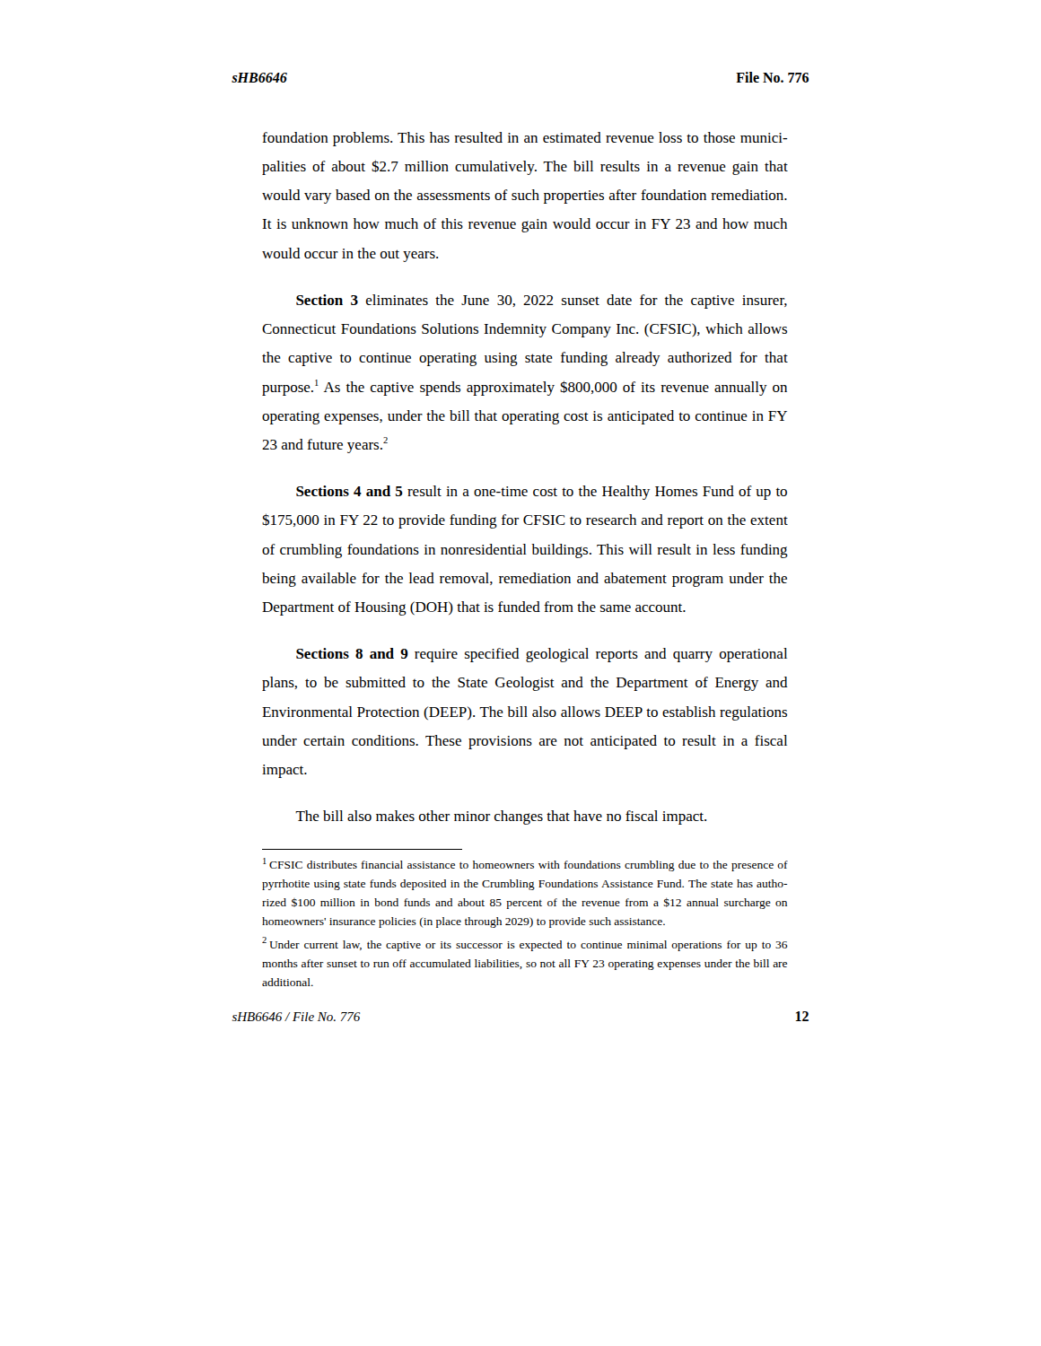sHB6646 File No. 776
foundation problems. This has resulted in an estimated revenue loss to those municipalities of about $2.7 million cumulatively. The bill results in a revenue gain that would vary based on the assessments of such properties after foundation remediation. It is unknown how much of this revenue gain would occur in FY 23 and how much would occur in the out years.
Section 3 eliminates the June 30, 2022 sunset date for the captive insurer, Connecticut Foundations Solutions Indemnity Company Inc. (CFSIC), which allows the captive to continue operating using state funding already authorized for that purpose.1 As the captive spends approximately $800,000 of its revenue annually on operating expenses, under the bill that operating cost is anticipated to continue in FY 23 and future years.2
Sections 4 and 5 result in a one-time cost to the Healthy Homes Fund of up to $175,000 in FY 22 to provide funding for CFSIC to research and report on the extent of crumbling foundations in nonresidential buildings. This will result in less funding being available for the lead removal, remediation and abatement program under the Department of Housing (DOH) that is funded from the same account.
Sections 8 and 9 require specified geological reports and quarry operational plans, to be submitted to the State Geologist and the Department of Energy and Environmental Protection (DEEP). The bill also allows DEEP to establish regulations under certain conditions. These provisions are not anticipated to result in a fiscal impact.
The bill also makes other minor changes that have no fiscal impact.
1 CFSIC distributes financial assistance to homeowners with foundations crumbling due to the presence of pyrrhotite using state funds deposited in the Crumbling Foundations Assistance Fund. The state has authorized $100 million in bond funds and about 85 percent of the revenue from a $12 annual surcharge on homeowners' insurance policies (in place through 2029) to provide such assistance.
2 Under current law, the captive or its successor is expected to continue minimal operations for up to 36 months after sunset to run off accumulated liabilities, so not all FY 23 operating expenses under the bill are additional.
sHB6646 / File No. 776 12